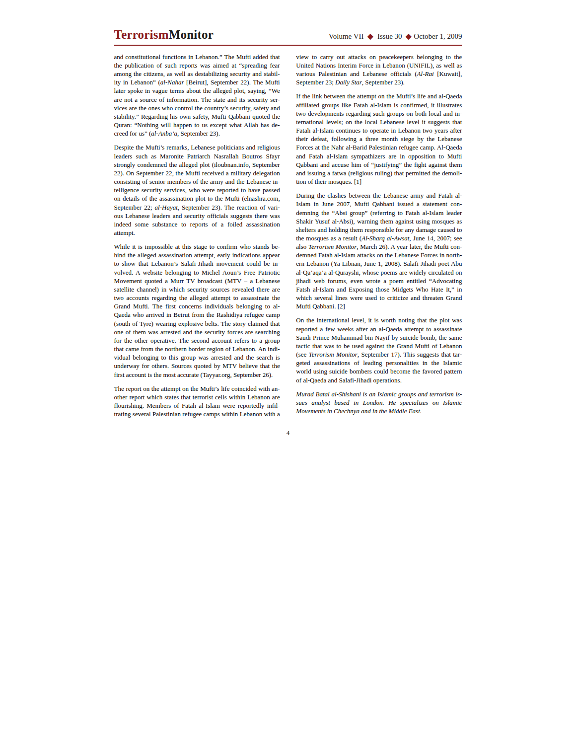Terrorism Monitor
Volume VII ◆ Issue 30 ◆October 1, 2009
and constitutional functions in Lebanon.” The Mufti added that the publication of such reports was aimed at “spreading fear among the citizens, as well as destabilizing security and stability in Lebanon” (al-Nahar [Beirut], September 22). The Mufti later spoke in vague terms about the alleged plot, saying, “We are not a source of information. The state and its security services are the ones who control the country’s security, safety and stability.” Regarding his own safety, Mufti Qabbani quoted the Quran: “Nothing will happen to us except what Allah has decreed for us” (al-Anba’a, September 23).
Despite the Mufti’s remarks, Lebanese politicians and religious leaders such as Maronite Patriarch Nasrallah Boutros Sfayr strongly condemned the alleged plot (iloubnan.info, September 22). On September 22, the Mufti received a military delegation consisting of senior members of the army and the Lebanese intelligence security services, who were reported to have passed on details of the assassination plot to the Mufti (elnashra.com, September 22; al-Hayat, September 23). The reaction of various Lebanese leaders and security officials suggests there was indeed some substance to reports of a foiled assassination attempt.
While it is impossible at this stage to confirm who stands behind the alleged assassination attempt, early indications appear to show that Lebanon’s Salafi-Jihadi movement could be involved. A website belonging to Michel Aoun’s Free Patriotic Movement quoted a Murr TV broadcast (MTV – a Lebanese satellite channel) in which security sources revealed there are two accounts regarding the alleged attempt to assassinate the Grand Mufti. The first concerns individuals belonging to al-Qaeda who arrived in Beirut from the Rashidiya refugee camp (south of Tyre) wearing explosive belts. The story claimed that one of them was arrested and the security forces are searching for the other operative. The second account refers to a group that came from the northern border region of Lebanon. An individual belonging to this group was arrested and the search is underway for others. Sources quoted by MTV believe that the first account is the most accurate (Tayyar.org, September 26).
The report on the attempt on the Mufti’s life coincided with another report which states that terrorist cells within Lebanon are flourishing. Members of Fatah al-Islam were reportedly infiltrating several Palestinian refugee camps within Lebanon with a view to carry out attacks on peacekeepers belonging to the United Nations Interim Force in Lebanon (UNIFIL), as well as various Palestinian and Lebanese officials (Al-Rai [Kuwait], September 23; Daily Star, September 23).
If the link between the attempt on the Mufti’s life and al-Qaeda affiliated groups like Fatah al-Islam is confirmed, it illustrates two developments regarding such groups on both local and international levels; on the local Lebanese level it suggests that Fatah al-Islam continues to operate in Lebanon two years after their defeat, following a three month siege by the Lebanese Forces at the Nahr al-Barid Palestinian refugee camp. Al-Qaeda and Fatah al-Islam sympathizers are in opposition to Mufti Qabbani and accuse him of “justifying” the fight against them and issuing a fatwa (religious ruling) that permitted the demolition of their mosques. [1]
During the clashes between the Lebanese army and Fatah al-Islam in June 2007, Mufti Qabbani issued a statement condemning the “Absi group” (referring to Fatah al-Islam leader Shakir Yusuf al-Absi), warning them against using mosques as shelters and holding them responsible for any damage caused to the mosques as a result (Al-Sharq al-Awsat, June 14, 2007; see also Terrorism Monitor, March 26). A year later, the Mufti condemned Fatah al-Islam attacks on the Lebanese Forces in northern Lebanon (Ya Libnan, June 1, 2008). Salafi-Jihadi poet Abu al-Qa’aqa’a al-Qurayshi, whose poems are widely circulated on jihadi web forums, even wrote a poem entitled “Advocating Fatsh al-Islam and Exposing those Midgets Who Hate It,” in which several lines were used to criticize and threaten Grand Mufti Qabbani. [2]
On the international level, it is worth noting that the plot was reported a few weeks after an al-Qaeda attempt to assassinate Saudi Prince Muhammad bin Nayif by suicide bomb, the same tactic that was to be used against the Grand Mufti of Lebanon (see Terrorism Monitor, September 17). This suggests that targeted assassinations of leading personalities in the Islamic world using suicide bombers could become the favored pattern of al-Qaeda and Salafi-Jihadi operations.
Murad Batal al-Shishani is an Islamic groups and terrorism issues analyst based in London. He specializes on Islamic Movements in Chechnya and in the Middle East.
4